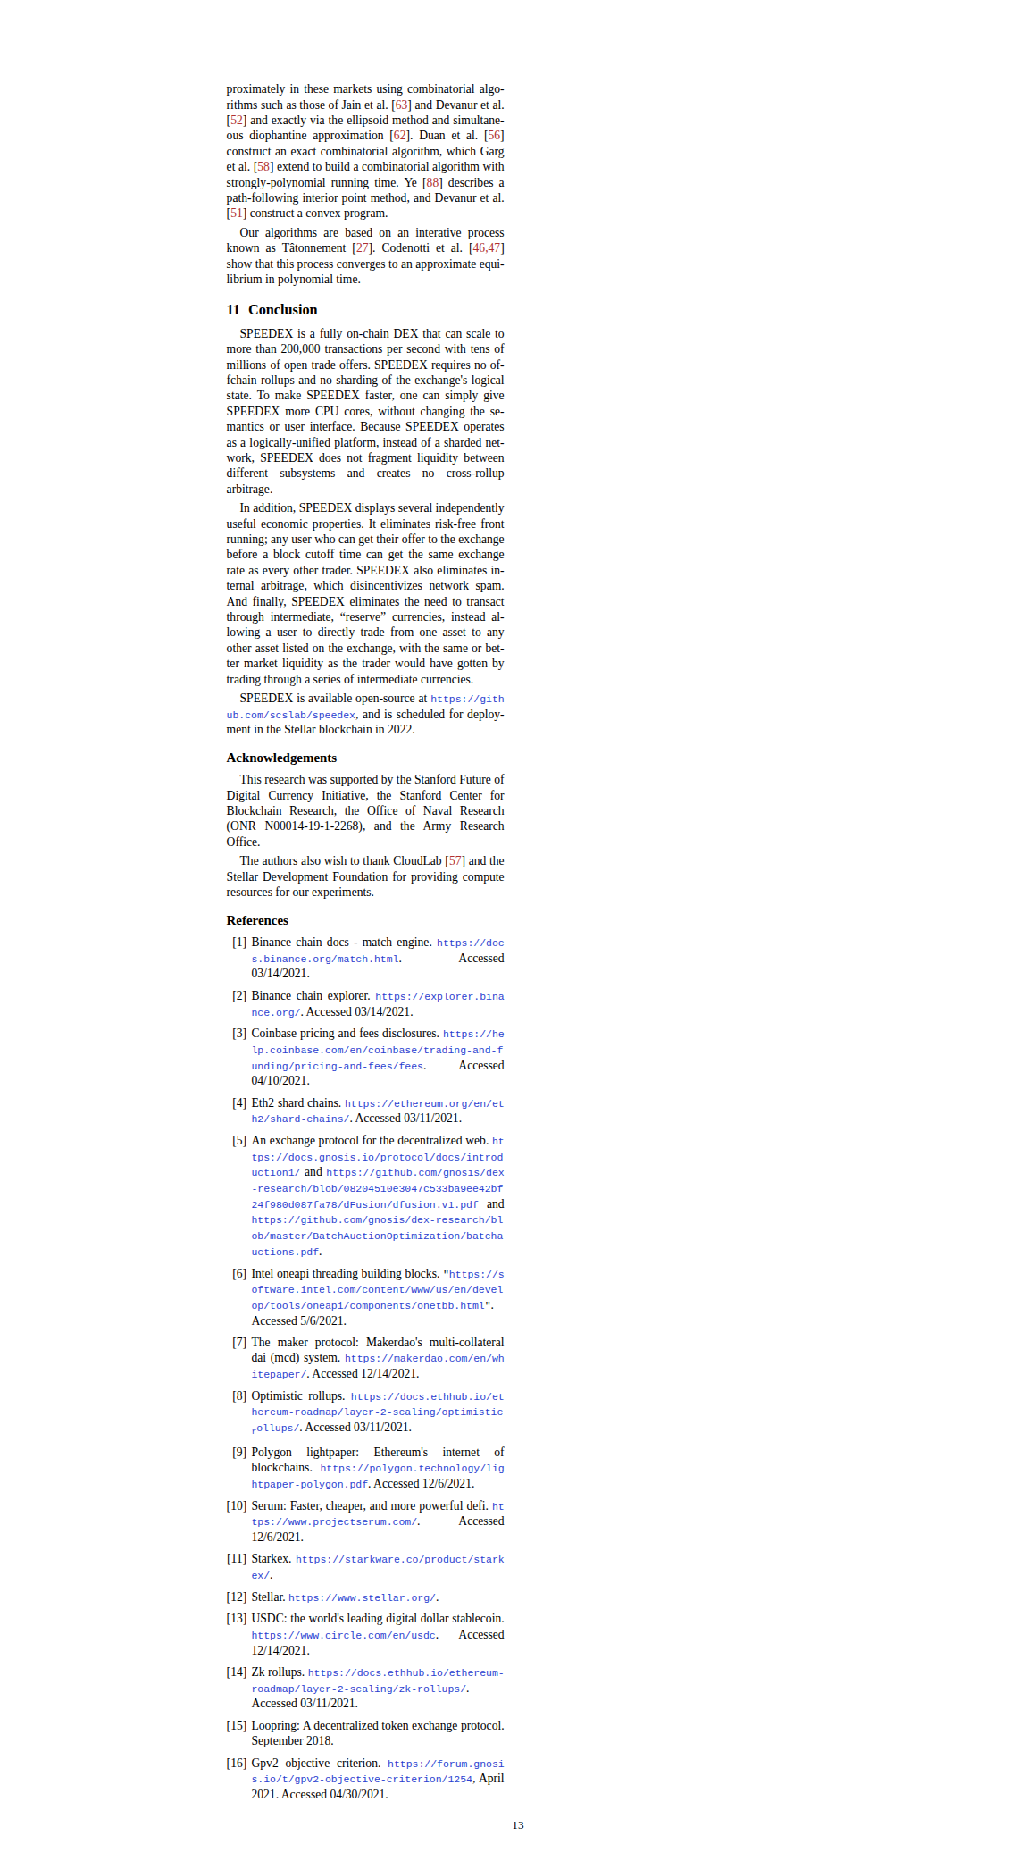proximately in these markets using combinatorial algorithms such as those of Jain et al. [63] and Devanur et al. [52] and exactly via the ellipsoid method and simultaneous diophantine approximation [62]. Duan et al. [56] construct an exact combinatorial algorithm, which Garg et al. [58] extend to build a combinatorial algorithm with strongly-polynomial running time. Ye [88] describes a path-following interior point method, and Devanur et al. [51] construct a convex program.
Our algorithms are based on an interative process known as Tâtonnement [27]. Codenotti et al. [46,47] show that this process converges to an approximate equilibrium in polynomial time.
11 Conclusion
SPEEDEX is a fully on-chain DEX that can scale to more than 200,000 transactions per second with tens of millions of open trade offers. SPEEDEX requires no offchain rollups and no sharding of the exchange's logical state. To make SPEEDEX faster, one can simply give SPEEDEX more CPU cores, without changing the semantics or user interface. Because SPEEDEX operates as a logically-unified platform, instead of a sharded network, SPEEDEX does not fragment liquidity between different subsystems and creates no cross-rollup arbitrage.
In addition, SPEEDEX displays several independently useful economic properties. It eliminates risk-free front running; any user who can get their offer to the exchange before a block cutoff time can get the same exchange rate as every other trader. SPEEDEX also eliminates internal arbitrage, which disincentivizes network spam. And finally, SPEEDEX eliminates the need to transact through intermediate, “reserve” currencies, instead allowing a user to directly trade from one asset to any other asset listed on the exchange, with the same or better market liquidity as the trader would have gotten by trading through a series of intermediate currencies.
SPEEDEX is available open-source at https://github.com/scslab/speedex, and is scheduled for deployment in the Stellar blockchain in 2022.
Acknowledgements
This research was supported by the Stanford Future of Digital Currency Initiative, the Stanford Center for Blockchain Research, the Office of Naval Research (ONR N00014-19-1-2268), and the Army Research Office.
The authors also wish to thank CloudLab [57] and the Stellar Development Foundation for providing compute resources for our experiments.
References
Binance chain docs - match engine. https://docs.binance.org/match.html. Accessed 03/14/2021.
Binance chain explorer. https://explorer.binance.org/. Accessed 03/14/2021.
Coinbase pricing and fees disclosures. https://help.coinbase.com/en/coinbase/trading-and-funding/pricing-and-fees/fees. Accessed 04/10/2021.
Eth2 shard chains. https://ethereum.org/en/eth2/shard-chains/. Accessed 03/11/2021.
An exchange protocol for the decentralized web. https://docs.gnosis.io/protocol/docs/introduction1/ and https://github.com/gnosis/dex-research/blob/08204510e3047c533ba9ee42bf24f980d087fa78/dFusion/dfusion.v1.pdf and https://github.com/gnosis/dex-research/blob/master/BatchAuctionOptimization/batchauctions.pdf.
Intel oneapi threading building blocks. "https://software.intel.com/content/www/us/en/develop/tools/oneapi/components/onetbb.html". Accessed 5/6/2021.
The maker protocol: Makerdao's multi-collateral dai (mcd) system. https://makerdao.com/en/whitepaper/. Accessed 12/14/2021.
Optimistic rollups. https://docs.ethhub.io/ethereum-roadmap/layer-2-scaling/optimisticrollups/. Accessed 03/11/2021.
Polygon lightpaper: Ethereum's internet of blockchains. https://polygon.technology/lightpaper-polygon.pdf. Accessed 12/6/2021.
Serum: Faster, cheaper, and more powerful defi. https://www.projectserum.com/. Accessed 12/6/2021.
Starkex. https://starkware.co/product/starkex/.
Stellar. https://www.stellar.org/.
USDC: the world's leading digital dollar stablecoin. https://www.circle.com/en/usdc. Accessed 12/14/2021.
Zk rollups. https://docs.ethhub.io/ethereum-roadmap/layer-2-scaling/zk-rollups/. Accessed 03/11/2021.
Loopring: A decentralized token exchange protocol. September 2018.
Gpv2 objective criterion. https://forum.gnosis.io/t/gpv2-objective-criterion/1254, April 2021. Accessed 04/30/2021.
13